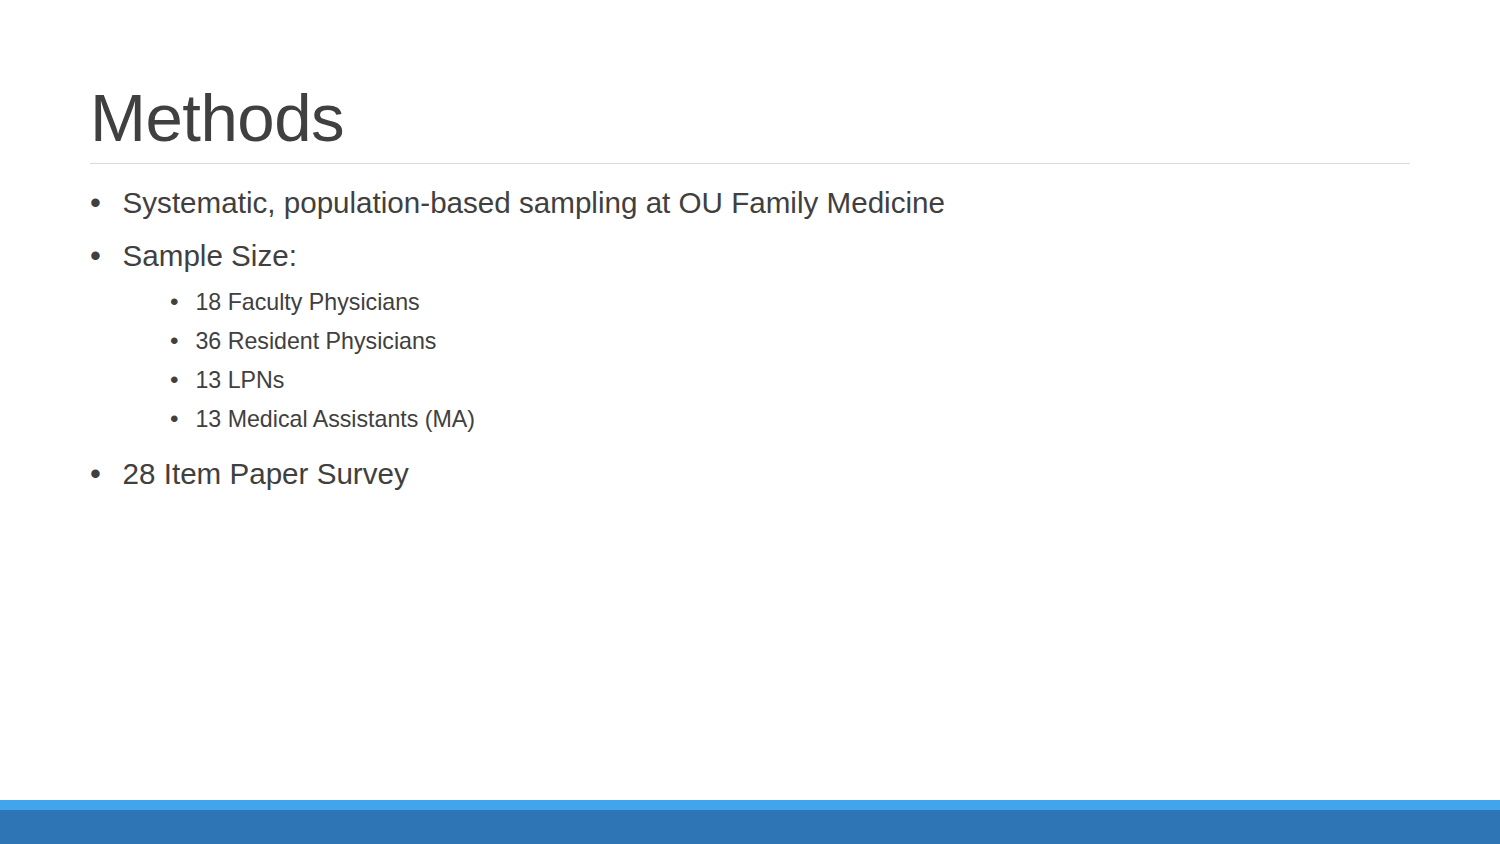Methods
Systematic, population-based sampling at OU Family Medicine
Sample Size:
18 Faculty Physicians
36 Resident Physicians
13 LPNs
13 Medical Assistants (MA)
28 Item Paper Survey